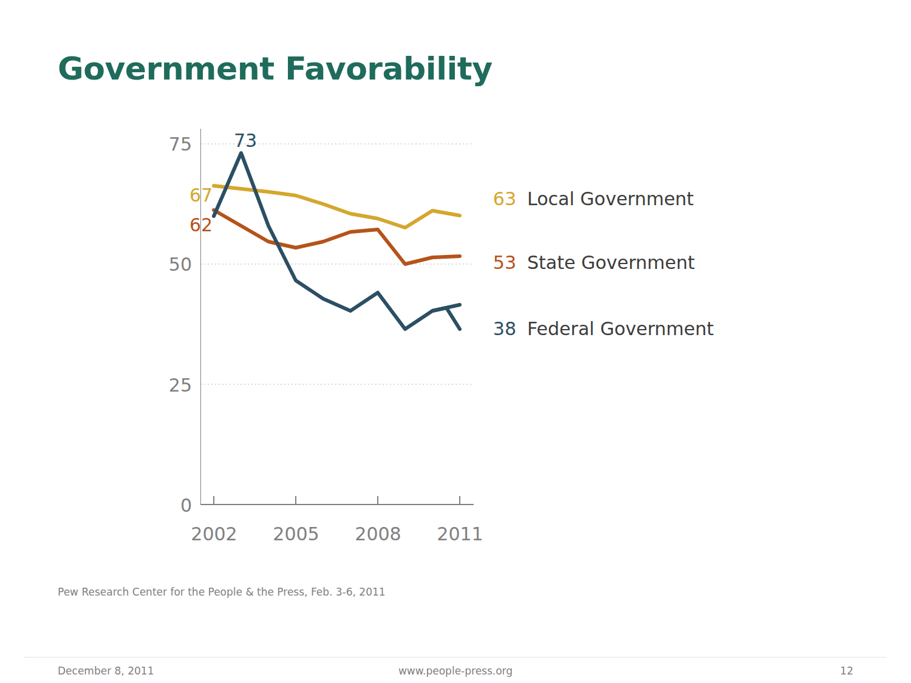Government Favorability
75 50 25 0 73 67 62 63 Local Government 53 State Government 38 Federal Government
2002 2005 2008 2011
Pew Research Center for the People & the Press, Feb. 3-6, 2011
December 8, 2011 www.people-press.org 12